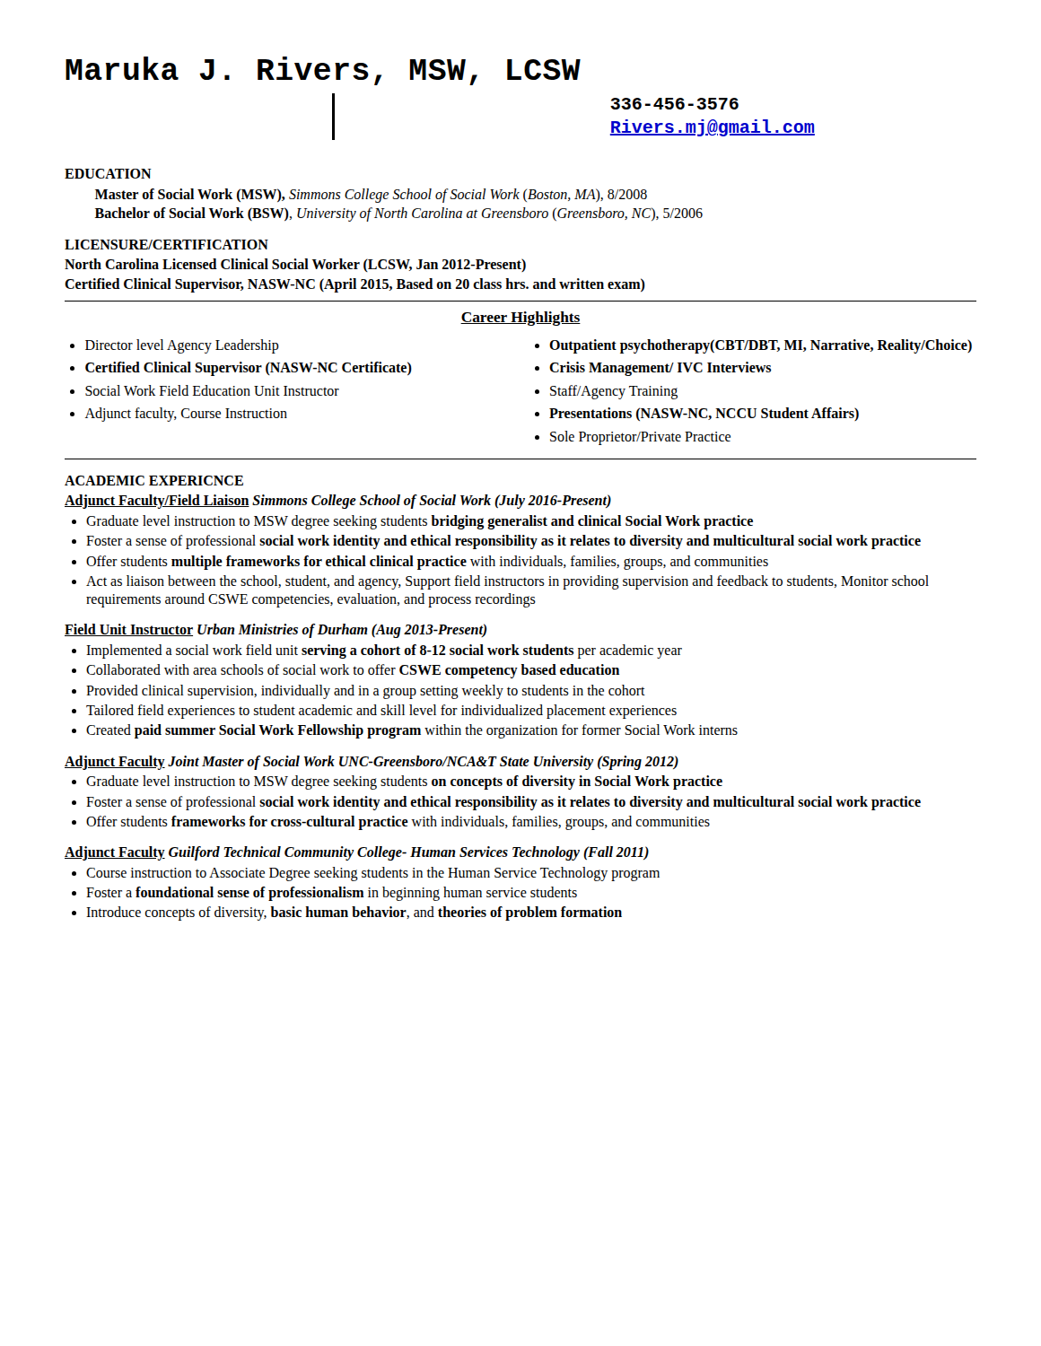Maruka J. Rivers, MSW, LCSW
336-456-3576
Rivers.mj@gmail.com
Education
Master of Social Work (MSW), Simmons College School of Social Work (Boston, MA), 8/2008
Bachelor of Social Work (BSW), University of North Carolina at Greensboro (Greensboro, NC), 5/2006
Licensure/Certification
North Carolina Licensed Clinical Social Worker (LCSW, Jan 2012-Present)
Certified Clinical Supervisor, NASW-NC (April 2015, Based on 20 class hrs. and written exam)
Career Highlights
Director level Agency Leadership
Certified Clinical Supervisor (NASW-NC Certificate)
Social Work Field Education Unit Instructor
Adjunct faculty, Course Instruction
Outpatient psychotherapy(CBT/DBT, MI, Narrative, Reality/Choice)
Crisis Management/ IVC Interviews
Staff/Agency Training
Presentations (NASW-NC, NCCU Student Affairs)
Sole Proprietor/Private Practice
Academic Expericnce
Adjunct Faculty/Field Liaison Simmons College School of Social Work (July 2016-Present)
Graduate level instruction to MSW degree seeking students bridging generalist and clinical Social Work practice
Foster a sense of professional social work identity and ethical responsibility as it relates to diversity and multicultural social work practice
Offer students multiple frameworks for ethical clinical practice with individuals, families, groups, and communities
Act as liaison between the school, student, and agency, Support field instructors in providing supervision and feedback to students, Monitor school requirements around CSWE competencies, evaluation, and process recordings
Field Unit Instructor Urban Ministries of Durham (Aug 2013-Present)
Implemented a social work field unit serving a cohort of 8-12 social work students per academic year
Collaborated with area schools of social work to offer CSWE competency based education
Provided clinical supervision, individually and in a group setting weekly to students in the cohort
Tailored field experiences to student academic and skill level for individualized placement experiences
Created paid summer Social Work Fellowship program within the organization for former Social Work interns
Adjunct Faculty Joint Master of Social Work UNC-Greensboro/NCA&T State University (Spring 2012)
Graduate level instruction to MSW degree seeking students on concepts of diversity in Social Work practice
Foster a sense of professional social work identity and ethical responsibility as it relates to diversity and multicultural social work practice
Offer students frameworks for cross-cultural practice with individuals, families, groups, and communities
Adjunct Faculty Guilford Technical Community College- Human Services Technology (Fall 2011)
Course instruction to Associate Degree seeking students in the Human Service Technology program
Foster a foundational sense of professionalism in beginning human service students
Introduce concepts of diversity, basic human behavior, and theories of problem formation